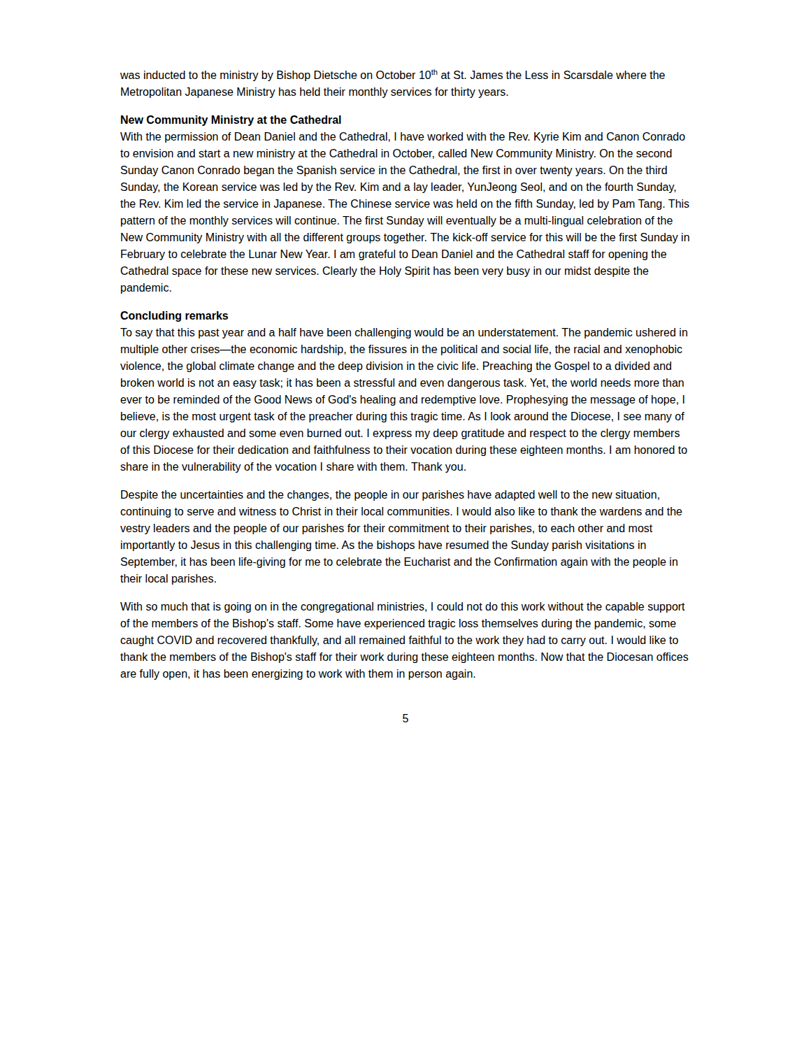was inducted to the ministry by Bishop Dietsche on October 10th at St. James the Less in Scarsdale where the Metropolitan Japanese Ministry has held their monthly services for thirty years.
New Community Ministry at the Cathedral
With the permission of Dean Daniel and the Cathedral, I have worked with the Rev. Kyrie Kim and Canon Conrado to envision and start a new ministry at the Cathedral in October, called New Community Ministry. On the second Sunday Canon Conrado began the Spanish service in the Cathedral, the first in over twenty years. On the third Sunday, the Korean service was led by the Rev. Kim and a lay leader, YunJeong Seol, and on the fourth Sunday, the Rev. Kim led the service in Japanese. The Chinese service was held on the fifth Sunday, led by Pam Tang. This pattern of the monthly services will continue. The first Sunday will eventually be a multi-lingual celebration of the New Community Ministry with all the different groups together. The kick-off service for this will be the first Sunday in February to celebrate the Lunar New Year. I am grateful to Dean Daniel and the Cathedral staff for opening the Cathedral space for these new services. Clearly the Holy Spirit has been very busy in our midst despite the pandemic.
Concluding remarks
To say that this past year and a half have been challenging would be an understatement. The pandemic ushered in multiple other crises—the economic hardship, the fissures in the political and social life, the racial and xenophobic violence, the global climate change and the deep division in the civic life. Preaching the Gospel to a divided and broken world is not an easy task; it has been a stressful and even dangerous task. Yet, the world needs more than ever to be reminded of the Good News of God's healing and redemptive love. Prophesying the message of hope, I believe, is the most urgent task of the preacher during this tragic time. As I look around the Diocese, I see many of our clergy exhausted and some even burned out. I express my deep gratitude and respect to the clergy members of this Diocese for their dedication and faithfulness to their vocation during these eighteen months. I am honored to share in the vulnerability of the vocation I share with them. Thank you.
Despite the uncertainties and the changes, the people in our parishes have adapted well to the new situation, continuing to serve and witness to Christ in their local communities. I would also like to thank the wardens and the vestry leaders and the people of our parishes for their commitment to their parishes, to each other and most importantly to Jesus in this challenging time. As the bishops have resumed the Sunday parish visitations in September, it has been life-giving for me to celebrate the Eucharist and the Confirmation again with the people in their local parishes.
With so much that is going on in the congregational ministries, I could not do this work without the capable support of the members of the Bishop's staff. Some have experienced tragic loss themselves during the pandemic, some caught COVID and recovered thankfully, and all remained faithful to the work they had to carry out. I would like to thank the members of the Bishop's staff for their work during these eighteen months. Now that the Diocesan offices are fully open, it has been energizing to work with them in person again.
5